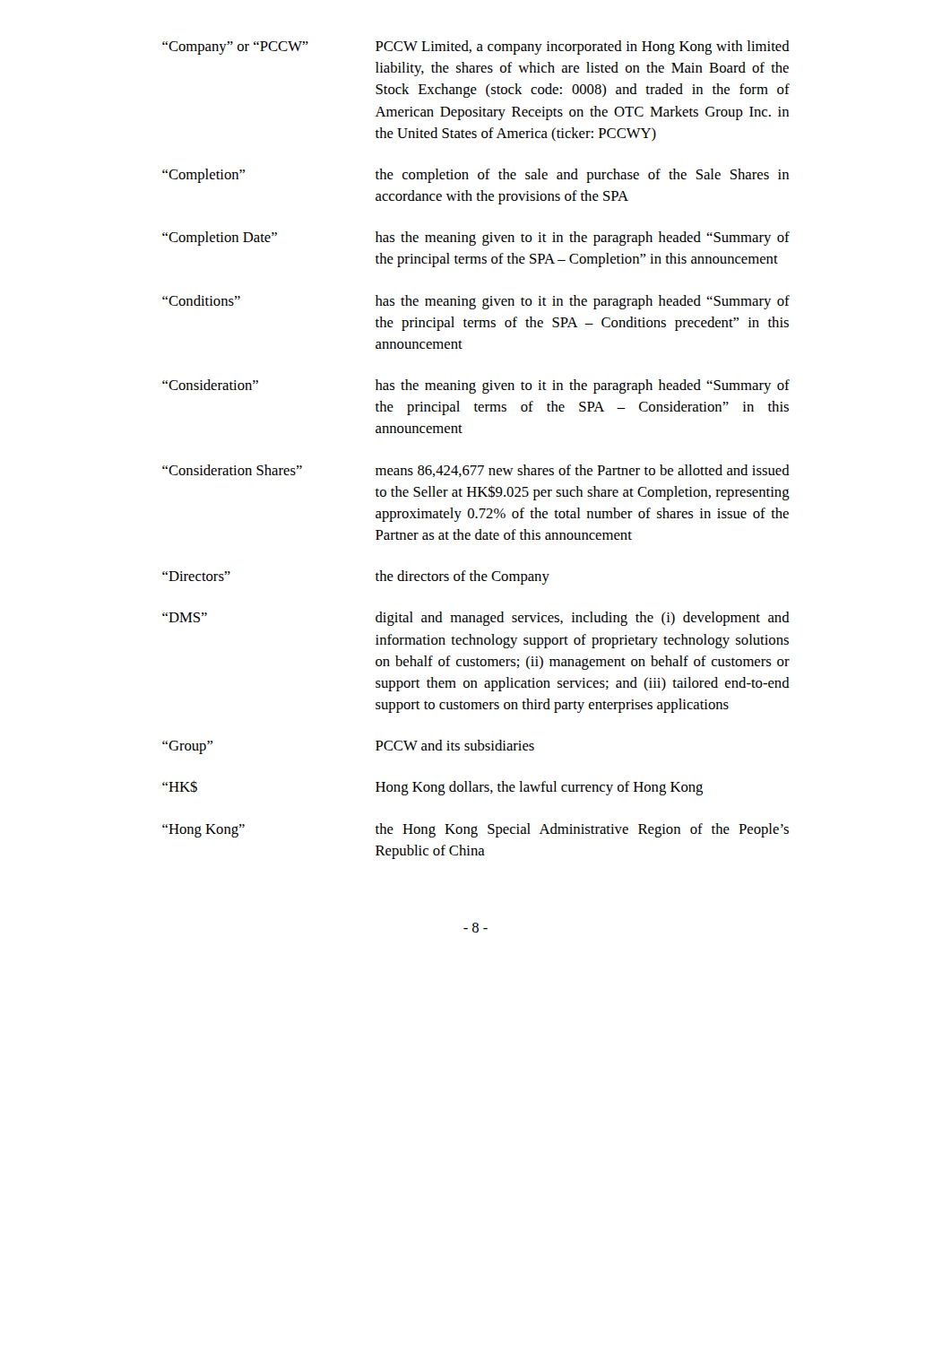| “Company” or “PCCW” | PCCW Limited, a company incorporated in Hong Kong with limited liability, the shares of which are listed on the Main Board of the Stock Exchange (stock code: 0008) and traded in the form of American Depositary Receipts on the OTC Markets Group Inc. in the United States of America (ticker: PCCWY) |
| “Completion” | the completion of the sale and purchase of the Sale Shares in accordance with the provisions of the SPA |
| “Completion Date” | has the meaning given to it in the paragraph headed “Summary of the principal terms of the SPA – Completion” in this announcement |
| “Conditions” | has the meaning given to it in the paragraph headed “Summary of the principal terms of the SPA – Conditions precedent” in this announcement |
| “Consideration” | has the meaning given to it in the paragraph headed “Summary of the principal terms of the SPA – Consideration” in this announcement |
| “Consideration Shares” | means 86,424,677 new shares of the Partner to be allotted and issued to the Seller at HK$9.025 per such share at Completion, representing approximately 0.72% of the total number of shares in issue of the Partner as at the date of this announcement |
| “Directors” | the directors of the Company |
| “DMS” | digital and managed services, including the (i) development and information technology support of proprietary technology solutions on behalf of customers; (ii) management on behalf of customers or support them on application services; and (iii) tailored end-to-end support to customers on third party enterprises applications |
| “Group” | PCCW and its subsidiaries |
| “HK$ | Hong Kong dollars, the lawful currency of Hong Kong |
| “Hong Kong” | the Hong Kong Special Administrative Region of the People’s Republic of China |
- 8 -